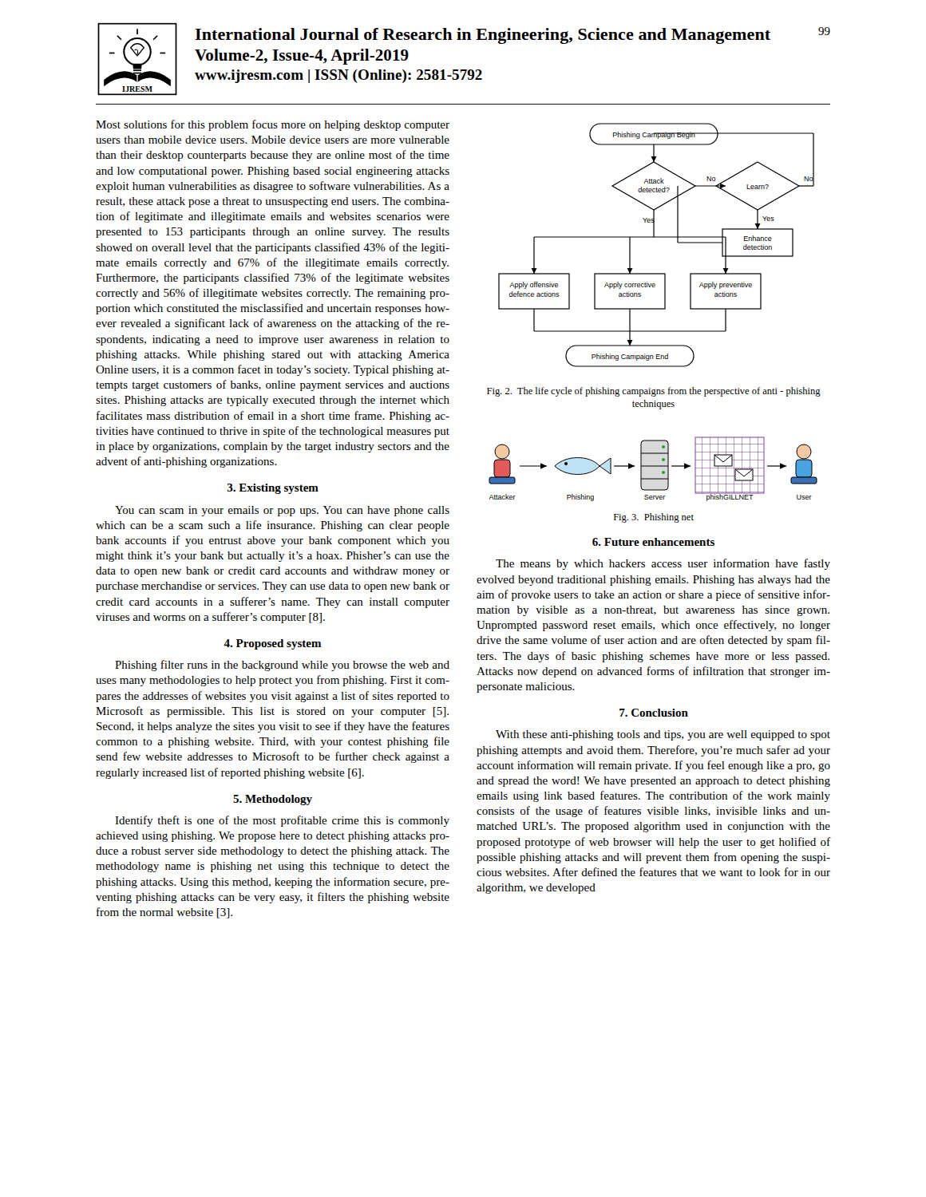IJRESM
International Journal of Research in Engineering, Science and Management
Volume-2, Issue-4, April-2019
www.ijresm.com | ISSN (Online): 2581-5792
99
Most solutions for this problem focus more on helping desktop computer users than mobile device users. Mobile device users are more vulnerable than their desktop counterparts because they are online most of the time and low computational power. Phishing based social engineering attacks exploit human vulnerabilities as disagree to software vulnerabilities. As a result, these attack pose a threat to unsuspecting end users. The combination of legitimate and illegitimate emails and websites scenarios were presented to 153 participants through an online survey. The results showed on overall level that the participants classified 43% of the legitimate emails correctly and 67% of the illegitimate emails correctly. Furthermore, the participants classified 73% of the legitimate websites correctly and 56% of illegitimate websites correctly. The remaining proportion which constituted the misclassified and uncertain responses however revealed a significant lack of awareness on the attacking of the respondents, indicating a need to improve user awareness in relation to phishing attacks. While phishing stared out with attacking America Online users, it is a common facet in today’s society. Typical phishing attempts target customers of banks, online payment services and auctions sites. Phishing attacks are typically executed through the internet which facilitates mass distribution of email in a short time frame. Phishing activities have continued to thrive in spite of the technological measures put in place by organizations, complain by the target industry sectors and the advent of anti-phishing organizations.
3. Existing system
You can scam in your emails or pop ups. You can have phone calls which can be a scam such a life insurance. Phishing can clear people bank accounts if you entrust above your bank component which you might think it’s your bank but actually it’s a hoax. Phisher’s can use the data to open new bank or credit card accounts and withdraw money or purchase merchandise or services. They can use data to open new bank or credit card accounts in a sufferer’s name. They can install computer viruses and worms on a sufferer’s computer [8].
4. Proposed system
Phishing filter runs in the background while you browse the web and uses many methodologies to help protect you from phishing. First it compares the addresses of websites you visit against a list of sites reported to Microsoft as permissible. This list is stored on your computer [5]. Second, it helps analyze the sites you visit to see if they have the features common to a phishing website. Third, with your contest phishing file send few website addresses to Microsoft to be further check against a regularly increased list of reported phishing website [6].
5. Methodology
Identify theft is one of the most profitable crime this is commonly achieved using phishing. We propose here to detect phishing attacks produce a robust server side methodology to detect the phishing attack. The methodology name is phishing net using this technique to detect the phishing attacks. Using this method, keeping the information secure, preventing phishing attacks can be very easy, it filters the phishing website from the normal website [3].
Phishing Campaign Begin Attack detected? No Learn? No Yes Enhance detection Yes Apply offensive defence actions Apply corrective actions Apply preventive actions Phishing Campaign End
Fig. 2. The life cycle of phishing campaigns from the perspective of anti - phishing techniques
Attacker Phishing Server phishGILLNET User
Fig. 3. Phishing net
6. Future enhancements
The means by which hackers access user information have fastly evolved beyond traditional phishing emails. Phishing has always had the aim of provoke users to take an action or share a piece of sensitive information by visible as a non-threat, but awareness has since grown. Unprompted password reset emails, which once effectively, no longer drive the same volume of user action and are often detected by spam filters. The days of basic phishing schemes have more or less passed. Attacks now depend on advanced forms of infiltration that stronger impersonate malicious.
7. Conclusion
With these anti-phishing tools and tips, you are well equipped to spot phishing attempts and avoid them. Therefore, you’re much safer ad your account information will remain private. If you feel enough like a pro, go and spread the word! We have presented an approach to detect phishing emails using link based features. The contribution of the work mainly consists of the usage of features visible links, invisible links and unmatched URL’s. The proposed algorithm used in conjunction with the proposed prototype of web browser will help the user to get holified of possible phishing attacks and will prevent them from opening the suspicious websites. After defined the features that we want to look for in our algorithm, we developed